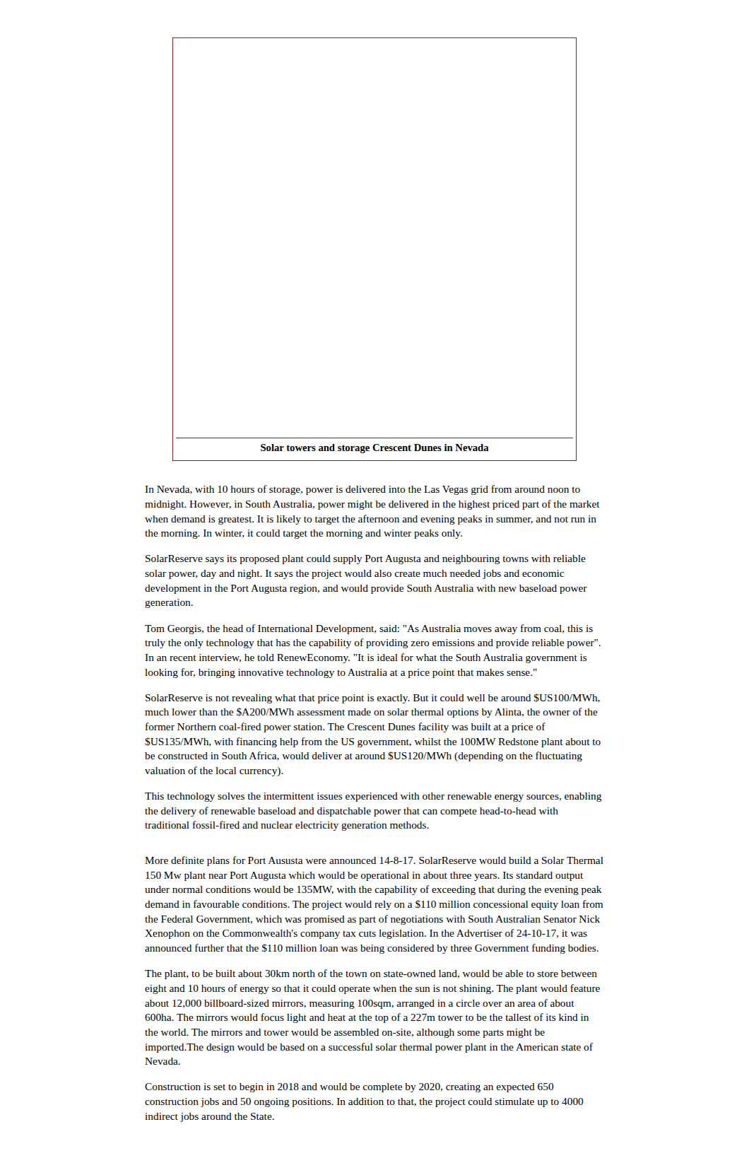Solar towers and storage Crescent Dunes in Nevada
In Nevada, with 10 hours of storage, power is delivered into the Las Vegas grid from around noon to midnight. However, in South Australia, power might be delivered in the highest priced part of the market when demand is greatest. It is likely to target the afternoon and evening peaks in summer, and not run in the morning. In winter, it could target the morning and winter peaks only.
SolarReserve says its proposed plant could supply Port Augusta and neighbouring towns with reliable solar power, day and night. It says the project would also create much needed jobs and economic development in the Port Augusta region, and would provide South Australia with new baseload power generation.
Tom Georgis, the head of International Development, said: "As Australia moves away from coal, this is truly the only technology that has the capability of providing zero emissions and provide reliable power". In an recent interview, he told RenewEconomy. "It is ideal for what the South Australia government is looking for, bringing innovative technology to Australia at a price point that makes sense."
SolarReserve is not revealing what that price point is exactly. But it could well be around $US100/MWh, much lower than the $A200/MWh assessment made on solar thermal options by Alinta, the owner of the former Northern coal-fired power station. The Crescent Dunes facility was built at a price of $US135/MWh, with financing help from the US government, whilst the 100MW Redstone plant about to be constructed in South Africa, would deliver at around $US120/MWh (depending on the fluctuating valuation of the local currency).
This technology solves the intermittent issues experienced with other renewable energy sources, enabling the delivery of renewable baseload and dispatchable power that can compete head-to-head with traditional fossil-fired and nuclear electricity generation methods.
More definite plans for Port Aususta were announced 14-8-17. SolarReserve would build a Solar Thermal 150 Mw plant near Port Augusta which would be operational in about three years. Its standard output under normal conditions would be 135MW, with the capability of exceeding that during the evening peak demand in favourable conditions. The project would rely on a $110 million concessional equity loan from the Federal Government, which was promised as part of negotiations with South Australian Senator Nick Xenophon on the Commonwealth's company tax cuts legislation. In the Advertiser of 24-10-17, it was announced further that the $110 million loan was being considered by three Government funding bodies.
The plant, to be built about 30km north of the town on state-owned land, would be able to store between eight and 10 hours of energy so that it could operate when the sun is not shining. The plant would feature about 12,000 billboard-sized mirrors, measuring 100sqm, arranged in a circle over an area of about 600ha. The mirrors would focus light and heat at the top of a 227m tower to be the tallest of its kind in the world. The mirrors and tower would be assembled on-site, although some parts might be imported.The design would be based on a successful solar thermal power plant in the American state of Nevada.
Construction is set to begin in 2018 and would be complete by 2020, creating an expected 650 construction jobs and 50 ongoing positions. In addition to that, the project could stimulate up to 4000 indirect jobs around the State.